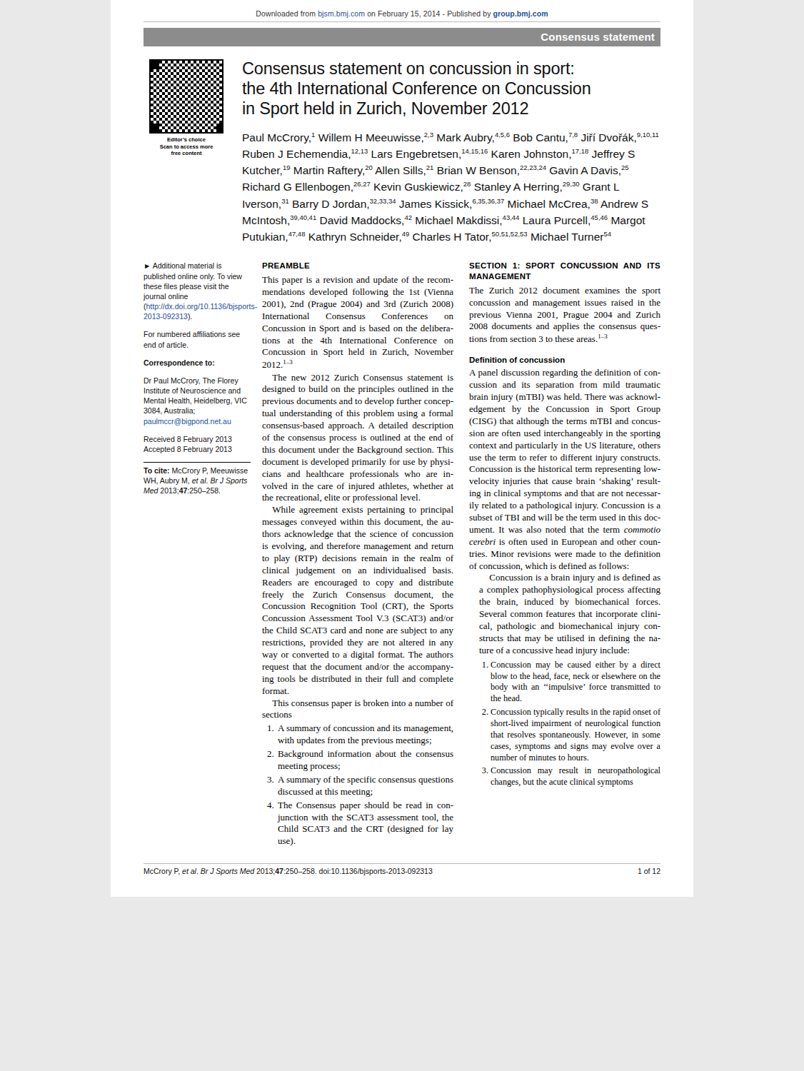Downloaded from bjsm.bmj.com on February 15, 2014 - Published by group.bmj.com
Consensus statement
Editor’s choice Scan to access more
free content
Consensus statement on concussion in sport:
the 4th International Conference on Concussion
in Sport held in Zurich, November 2012
Paul McCrory,1 Willem H Meeuwisse,2,3 Mark Aubry,4,5,6 Bob Cantu,7,8 Jiří Dvořák,9,10,11 Ruben J Echemendia,12,13 Lars Engebretsen,14,15,16 Karen Johnston,17,18 Jeffrey S Kutcher,19 Martin Raftery,20 Allen Sills,21 Brian W Benson,22,23,24 Gavin A Davis,25 Richard G Ellenbogen,26,27 Kevin Guskiewicz,28 Stanley A Herring,29,30 Grant L Iverson,31 Barry D Jordan,32,33,34 James Kissick,6,35,36,37 Michael McCrea,38 Andrew S McIntosh,39,40,41 David Maddocks,42 Michael Makdissi,43,44 Laura Purcell,45,46 Margot Putukian,47,48 Kathryn Schneider,49 Charles H Tator,50,51,52,53 Michael Turner54
► Additional material is published online only. To view these files please visit the journal online (http://dx.doi.org/10.1136/bjsports-2013-092313).
For numbered affiliations see end of article.
Correspondence to:
Dr Paul McCrory, The Florey Institute of Neuroscience and Mental Health, Heidelberg, VIC 3084, Australia; paulmccr@bigpond.net.au
Received 8 February 2013
Accepted 8 February 2013
To cite: McCrory P, Meeuwisse WH, Aubry M, et al. Br J Sports Med 2013;47:250–258.
Preamble
This paper is a revision and update of the recommendations developed following the 1st (Vienna 2001), 2nd (Prague 2004) and 3rd (Zurich 2008) International Consensus Conferences on Concussion in Sport and is based on the deliberations at the 4th International Conference on Concussion in Sport held in Zurich, November 2012.1–3
The new 2012 Zurich Consensus statement is designed to build on the principles outlined in the previous documents and to develop further conceptual understanding of this problem using a formal consensus-based approach. A detailed description of the consensus process is outlined at the end of this document under the Background section. This document is developed primarily for use by physicians and healthcare professionals who are involved in the care of injured athletes, whether at the recreational, elite or professional level.
While agreement exists pertaining to principal messages conveyed within this document, the authors acknowledge that the science of concussion is evolving, and therefore management and return to play (RTP) decisions remain in the realm of clinical judgement on an individualised basis. Readers are encouraged to copy and distribute freely the Zurich Consensus document, the Concussion Recognition Tool (CRT), the Sports Concussion Assessment Tool V.3 (SCAT3) and/or the Child SCAT3 card and none are subject to any restrictions, provided they are not altered in any way or converted to a digital format. The authors request that the document and/or the accompanying tools be distributed in their full and complete format.
This consensus paper is broken into a number of sections
A summary of concussion and its management, with updates from the previous meetings;
Background information about the consensus meeting process;
A summary of the specific consensus questions discussed at this meeting;
The Consensus paper should be read in conjunction with the SCAT3 assessment tool, the Child SCAT3 and the CRT (designed for lay use).
Section 1: Sport concussion and its management
The Zurich 2012 document examines the sport concussion and management issues raised in the previous Vienna 2001, Prague 2004 and Zurich 2008 documents and applies the consensus questions from section 3 to these areas.1–3
Definition of concussion
A panel discussion regarding the definition of concussion and its separation from mild traumatic brain injury (mTBI) was held. There was acknowledgement by the Concussion in Sport Group (CISG) that although the terms mTBI and concussion are often used interchangeably in the sporting context and particularly in the US literature, others use the term to refer to different injury constructs. Concussion is the historical term representing low-velocity injuries that cause brain ‘shaking’ resulting in clinical symptoms and that are not necessarily related to a pathological injury. Concussion is a subset of TBI and will be the term used in this document. It was also noted that the term commotio cerebri is often used in European and other countries. Minor revisions were made to the definition of concussion, which is defined as follows:
Concussion is a brain injury and is defined as a complex pathophysiological process affecting the brain, induced by biomechanical forces. Several common features that incorporate clinical, pathologic and biomechanical injury constructs that may be utilised in defining the nature of a concussive head injury include:
Concussion may be caused either by a direct blow to the head, face, neck or elsewhere on the body with an ‘‘impulsive’ force transmitted to the head.
Concussion typically results in the rapid onset of short-lived impairment of neurological function that resolves spontaneously. However, in some cases, symptoms and signs may evolve over a number of minutes to hours.
Concussion may result in neuropathological changes, but the acute clinical symptoms
McCrory P, et al. Br J Sports Med 2013;47:250–258. doi:10.1136/bjsports-2013-092313
1 of 12